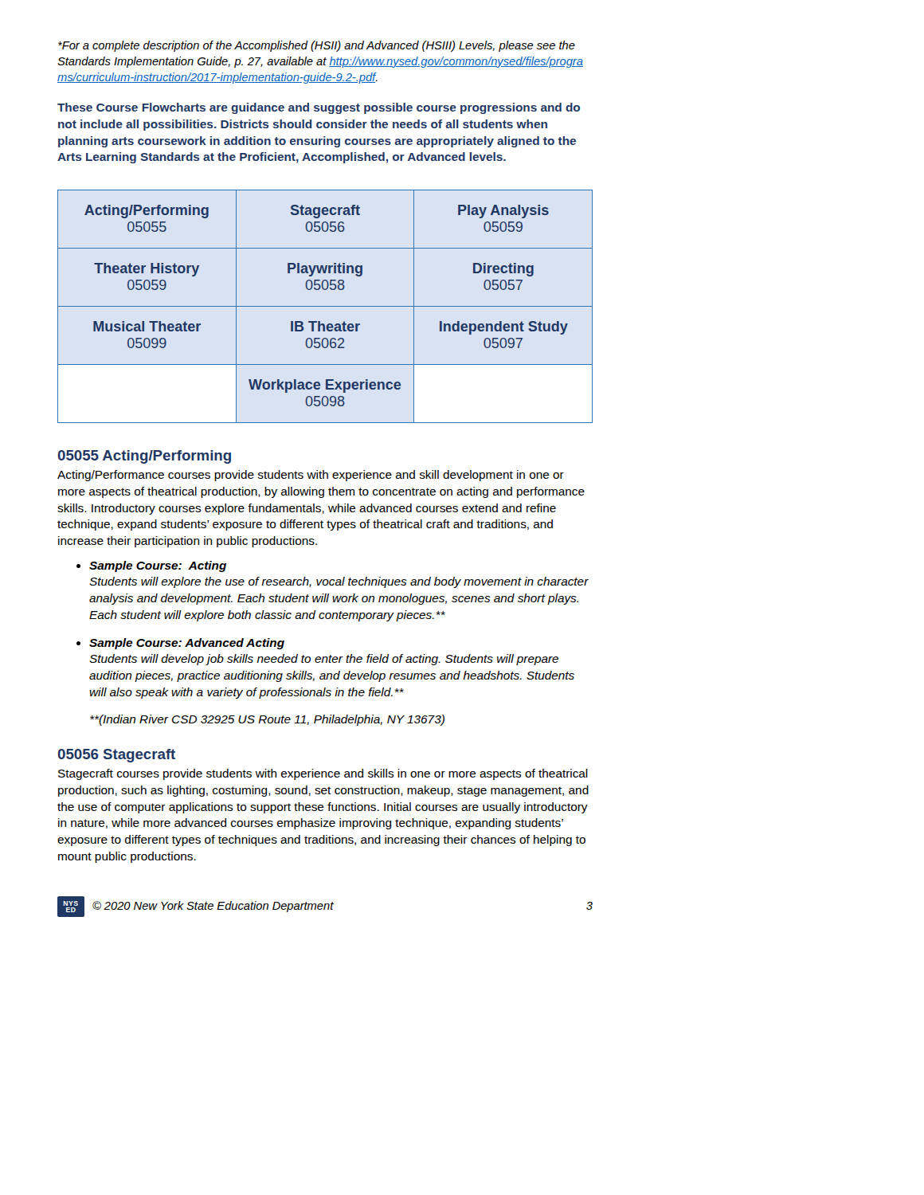*For a complete description of the Accomplished (HSII) and Advanced (HSIII) Levels, please see the Standards Implementation Guide, p. 27, available at http://www.nysed.gov/common/nysed/files/programs/curriculum-instruction/2017-implementation-guide-9.2-.pdf.
These Course Flowcharts are guidance and suggest possible course progressions and do not include all possibilities. Districts should consider the needs of all students when planning arts coursework in addition to ensuring courses are appropriately aligned to the Arts Learning Standards at the Proficient, Accomplished, or Advanced levels.
| Acting/Performing 05055 | Stagecraft 05056 | Play Analysis 05059 |
| Theater History 05059 | Playwriting 05058 | Directing 05057 |
| Musical Theater 05099 | IB Theater 05062 | Independent Study 05097 |
| | Workplace Experience 05098 | |
05055 Acting/Performing
Acting/Performance courses provide students with experience and skill development in one or more aspects of theatrical production, by allowing them to concentrate on acting and performance skills. Introductory courses explore fundamentals, while advanced courses extend and refine technique, expand students’ exposure to different types of theatrical craft and traditions, and increase their participation in public productions.
Sample Course: Acting
Students will explore the use of research, vocal techniques and body movement in character analysis and development. Each student will work on monologues, scenes and short plays. Each student will explore both classic and contemporary pieces.**
Sample Course: Advanced Acting
Students will develop job skills needed to enter the field of acting. Students will prepare audition pieces, practice auditioning skills, and develop resumes and headshots. Students will also speak with a variety of professionals in the field.**
**(Indian River CSD 32925 US Route 11, Philadelphia, NY 13673)
05056 Stagecraft
Stagecraft courses provide students with experience and skills in one or more aspects of theatrical production, such as lighting, costuming, sound, set construction, makeup, stage management, and the use of computer applications to support these functions. Initial courses are usually introductory in nature, while more advanced courses emphasize improving technique, expanding students’ exposure to different types of techniques and traditions, and increasing their chances of helping to mount public productions.
NYS ED
© 2020 New York State Education Department
3